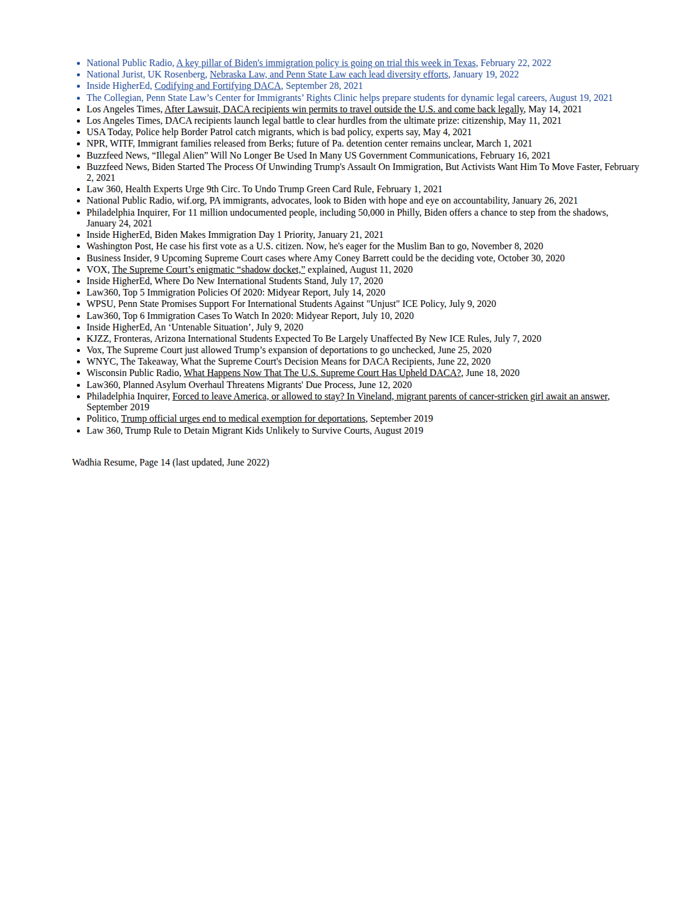National Public Radio, A key pillar of Biden's immigration policy is going on trial this week in Texas, February 22, 2022
National Jurist, UK Rosenberg, Nebraska Law, and Penn State Law each lead diversity efforts, January 19, 2022
Inside HigherEd, Codifying and Fortifying DACA, September 28, 2021
The Collegian, Penn State Law’s Center for Immigrants’ Rights Clinic helps prepare students for dynamic legal careers, August 19, 2021
Los Angeles Times, After Lawsuit, DACA recipients win permits to travel outside the U.S. and come back legally, May 14, 2021
Los Angeles Times, DACA recipients launch legal battle to clear hurdles from the ultimate prize: citizenship, May 11, 2021
USA Today, Police help Border Patrol catch migrants, which is bad policy, experts say, May 4, 2021
NPR, WITF, Immigrant families released from Berks; future of Pa. detention center remains unclear, March 1, 2021
Buzzfeed News, “Illegal Alien” Will No Longer Be Used In Many US Government Communications, February 16, 2021
Buzzfeed News, Biden Started The Process Of Unwinding Trump's Assault On Immigration, But Activists Want Him To Move Faster, February 2, 2021
Law 360, Health Experts Urge 9th Circ. To Undo Trump Green Card Rule, February 1, 2021
National Public Radio, wif.org, PA immigrants, advocates, look to Biden with hope and eye on accountability, January 26, 2021
Philadelphia Inquirer, For 11 million undocumented people, including 50,000 in Philly, Biden offers a chance to step from the shadows, January 24, 2021
Inside HigherEd, Biden Makes Immigration Day 1 Priority, January 21, 2021
Washington Post, He case his first vote as a U.S. citizen. Now, he's eager for the Muslim Ban to go, November 8, 2020
Business Insider, 9 Upcoming Supreme Court cases where Amy Coney Barrett could be the deciding vote, October 30, 2020
VOX, The Supreme Court’s enigmatic “shadow docket,” explained, August 11, 2020
Inside HigherEd, Where Do New International Students Stand, July 17, 2020
Law360, Top 5 Immigration Policies Of 2020: Midyear Report, July 14, 2020
WPSU, Penn State Promises Support For International Students Against "Unjust" ICE Policy, July 9, 2020
Law360, Top 6 Immigration Cases To Watch In 2020: Midyear Report, July 10, 2020
Inside HigherEd, An ‘Untenable Situation’, July 9, 2020
KJZZ, Fronteras, Arizona International Students Expected To Be Largely Unaffected By New ICE Rules, July 7, 2020
Vox, The Supreme Court just allowed Trump’s expansion of deportations to go unchecked, June 25, 2020
WNYC, The Takeaway, What the Supreme Court's Decision Means for DACA Recipients, June 22, 2020
Wisconsin Public Radio, What Happens Now That The U.S. Supreme Court Has Upheld DACA?, June 18, 2020
Law360, Planned Asylum Overhaul Threatens Migrants' Due Process, June 12, 2020
Philadelphia Inquirer, Forced to leave America, or allowed to stay? In Vineland, migrant parents of cancer-stricken girl await an answer, September 2019
Politico, Trump official urges end to medical exemption for deportations, September 2019
Law 360, Trump Rule to Detain Migrant Kids Unlikely to Survive Courts, August 2019
Wadhia Resume, Page 14 (last updated, June 2022)